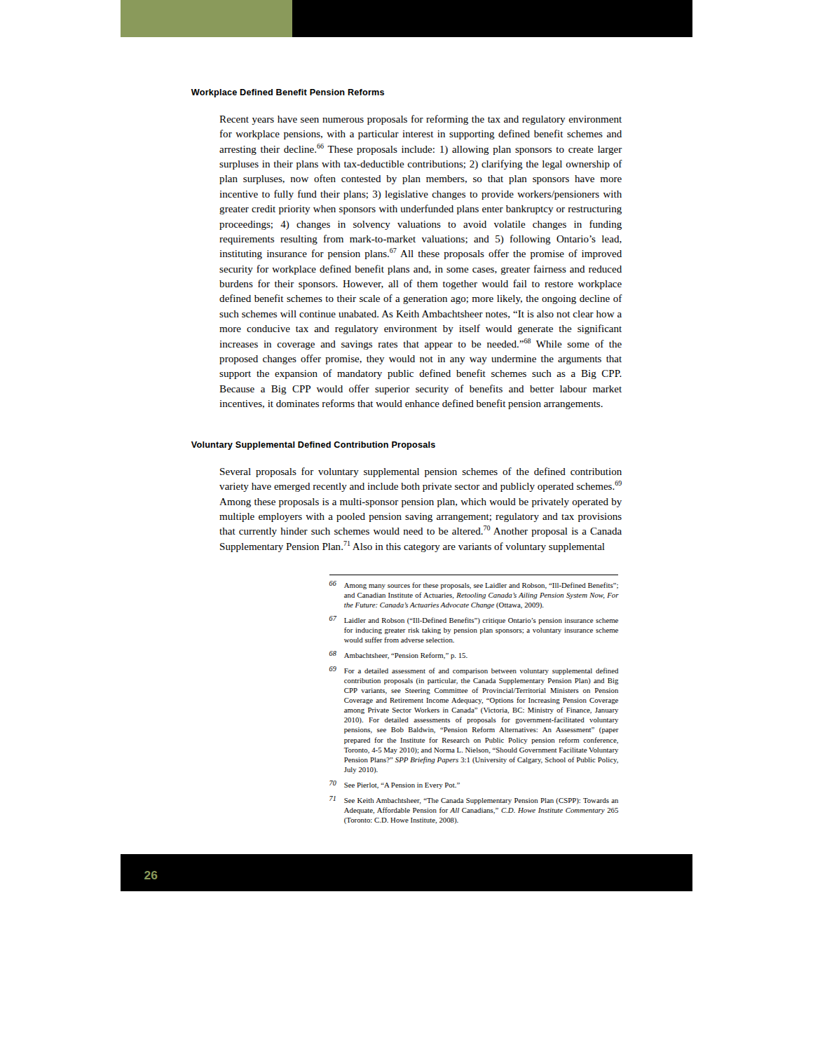Workplace Defined Benefit Pension Reforms
Recent years have seen numerous proposals for reforming the tax and regulatory environment for workplace pensions, with a particular interest in supporting defined benefit schemes and arresting their decline.66 These proposals include: 1) allowing plan sponsors to create larger surpluses in their plans with tax-deductible contributions; 2) clarifying the legal ownership of plan surpluses, now often contested by plan members, so that plan sponsors have more incentive to fully fund their plans; 3) legislative changes to provide workers/pensioners with greater credit priority when sponsors with underfunded plans enter bankruptcy or restructuring proceedings; 4) changes in solvency valuations to avoid volatile changes in funding requirements resulting from mark-to-market valuations; and 5) following Ontario’s lead, instituting insurance for pension plans.67 All these proposals offer the promise of improved security for workplace defined benefit plans and, in some cases, greater fairness and reduced burdens for their sponsors. However, all of them together would fail to restore workplace defined benefit schemes to their scale of a generation ago; more likely, the ongoing decline of such schemes will continue unabated. As Keith Ambachtsheer notes, “It is also not clear how a more conducive tax and regulatory environment by itself would generate the significant increases in coverage and savings rates that appear to be needed.”68 While some of the proposed changes offer promise, they would not in any way undermine the arguments that support the expansion of mandatory public defined benefit schemes such as a Big CPP. Because a Big CPP would offer superior security of benefits and better labour market incentives, it dominates reforms that would enhance defined benefit pension arrangements.
Voluntary Supplemental Defined Contribution Proposals
Several proposals for voluntary supplemental pension schemes of the defined contribution variety have emerged recently and include both private sector and publicly operated schemes.69 Among these proposals is a multi-sponsor pension plan, which would be privately operated by multiple employers with a pooled pension saving arrangement; regulatory and tax provisions that currently hinder such schemes would need to be altered.70 Another proposal is a Canada Supplementary Pension Plan.71 Also in this category are variants of voluntary supplemental
66 Among many sources for these proposals, see Laidler and Robson, “Ill-Defined Benefits”; and Canadian Institute of Actuaries, Retooling Canada’s Ailing Pension System Now, For the Future: Canada’s Actuaries Advocate Change (Ottawa, 2009).
67 Laidler and Robson (“Ill-Defined Benefits”) critique Ontario’s pension insurance scheme for inducing greater risk taking by pension plan sponsors; a voluntary insurance scheme would suffer from adverse selection.
68 Ambachtsheer, “Pension Reform,” p. 15.
69 For a detailed assessment of and comparison between voluntary supplemental defined contribution proposals (in particular, the Canada Supplementary Pension Plan) and Big CPP variants, see Steering Committee of Provincial/Territorial Ministers on Pension Coverage and Retirement Income Adequacy, “Options for Increasing Pension Coverage among Private Sector Workers in Canada” (Victoria, BC: Ministry of Finance, January 2010). For detailed assessments of proposals for government-facilitated voluntary pensions, see Bob Baldwin, “Pension Reform Alternatives: An Assessment” (paper prepared for the Institute for Research on Public Policy pension reform conference, Toronto, 4-5 May 2010); and Norma L. Nielson, “Should Government Facilitate Voluntary Pension Plans?” SPP Briefing Papers 3:1 (University of Calgary, School of Public Policy, July 2010).
70 See Pierlot, “A Pension in Every Pot.”
71 See Keith Ambachtsheer, “The Canada Supplementary Pension Plan (CSPP): Towards an Adequate, Affordable Pension for All Canadians,” C.D. Howe Institute Commentary 265 (Toronto: C.D. Howe Institute, 2008).
26